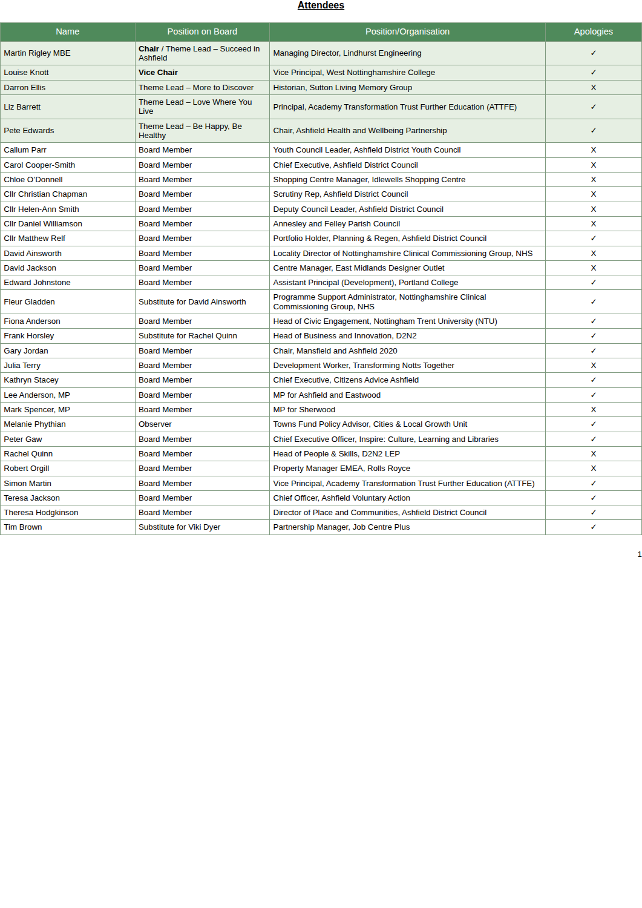Attendees
| Name | Position on Board | Position/Organisation | Apologies |
| --- | --- | --- | --- |
| Martin Rigley MBE | Chair / Theme Lead – Succeed in Ashfield | Managing Director, Lindhurst Engineering | ✓ |
| Louise Knott | Vice Chair | Vice Principal, West Nottinghamshire College | ✓ |
| Darron Ellis | Theme Lead – More to Discover | Historian, Sutton Living Memory Group | X |
| Liz Barrett | Theme Lead – Love Where You Live | Principal, Academy Transformation Trust Further Education (ATTFE) | ✓ |
| Pete Edwards | Theme Lead – Be Happy, Be Healthy | Chair, Ashfield Health and Wellbeing Partnership | ✓ |
| Callum Parr | Board Member | Youth Council Leader, Ashfield District Youth Council | X |
| Carol Cooper-Smith | Board Member | Chief Executive, Ashfield District Council | X |
| Chloe O’Donnell | Board Member | Shopping Centre Manager, Idlewells Shopping Centre | X |
| Cllr Christian Chapman | Board Member | Scrutiny Rep, Ashfield District Council | X |
| Cllr Helen-Ann Smith | Board Member | Deputy Council Leader, Ashfield District Council | X |
| Cllr Daniel Williamson | Board Member | Annesley and Felley Parish Council | X |
| Cllr Matthew Relf | Board Member | Portfolio Holder, Planning & Regen, Ashfield District Council | ✓ |
| David Ainsworth | Board Member | Locality Director of Nottinghamshire Clinical Commissioning Group, NHS | X |
| David Jackson | Board Member | Centre Manager, East Midlands Designer Outlet | X |
| Edward Johnstone | Board Member | Assistant Principal (Development), Portland College | ✓ |
| Fleur Gladden | Substitute for David Ainsworth | Programme Support Administrator, Nottinghamshire Clinical Commissioning Group, NHS | ✓ |
| Fiona Anderson | Board Member | Head of Civic Engagement, Nottingham Trent University (NTU) | ✓ |
| Frank Horsley | Substitute for Rachel Quinn | Head of Business and Innovation, D2N2 | ✓ |
| Gary Jordan | Board Member | Chair, Mansfield and Ashfield 2020 | ✓ |
| Julia Terry | Board Member | Development Worker, Transforming Notts Together | X |
| Kathryn Stacey | Board Member | Chief Executive, Citizens Advice Ashfield | ✓ |
| Lee Anderson, MP | Board Member | MP for Ashfield and Eastwood | ✓ |
| Mark Spencer, MP | Board Member | MP for Sherwood | X |
| Melanie Phythian | Observer | Towns Fund Policy Advisor, Cities & Local Growth Unit | ✓ |
| Peter Gaw | Board Member | Chief Executive Officer, Inspire: Culture, Learning and Libraries | ✓ |
| Rachel Quinn | Board Member | Head of People & Skills, D2N2 LEP | X |
| Robert Orgill | Board Member | Property Manager EMEA, Rolls Royce | X |
| Simon Martin | Board Member | Vice Principal, Academy Transformation Trust Further Education (ATTFE) | ✓ |
| Teresa Jackson | Board Member | Chief Officer, Ashfield Voluntary Action | ✓ |
| Theresa Hodgkinson | Board Member | Director of Place and Communities, Ashfield District Council | ✓ |
| Tim Brown | Substitute for Viki Dyer | Partnership Manager, Job Centre Plus | ✓ |
1